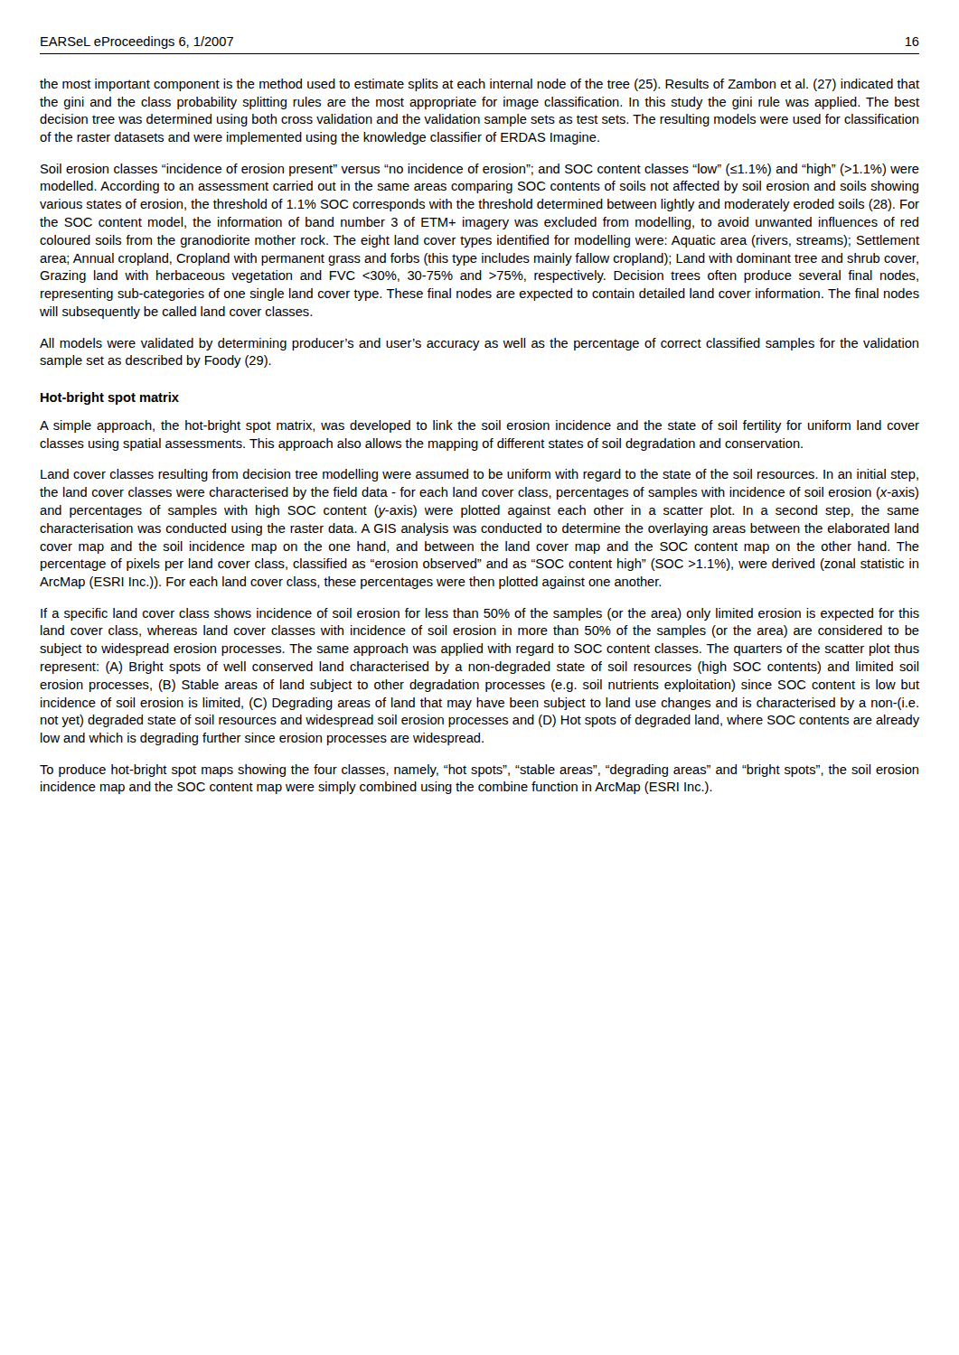EARSeL eProceedings 6, 1/2007
16
the most important component is the method used to estimate splits at each internal node of the tree (25). Results of Zambon et al. (27) indicated that the gini and the class probability splitting rules are the most appropriate for image classification. In this study the gini rule was applied. The best decision tree was determined using both cross validation and the validation sample sets as test sets. The resulting models were used for classification of the raster datasets and were implemented using the knowledge classifier of ERDAS Imagine.
Soil erosion classes “incidence of erosion present” versus “no incidence of erosion”; and SOC content classes “low” (≤1.1%) and “high” (>1.1%) were modelled. According to an assessment carried out in the same areas comparing SOC contents of soils not affected by soil erosion and soils showing various states of erosion, the threshold of 1.1% SOC corresponds with the threshold determined between lightly and moderately eroded soils (28). For the SOC content model, the information of band number 3 of ETM+ imagery was excluded from modelling, to avoid unwanted influences of red coloured soils from the granodiorite mother rock. The eight land cover types identified for modelling were: Aquatic area (rivers, streams); Settlement area; Annual cropland, Cropland with permanent grass and forbs (this type includes mainly fallow cropland); Land with dominant tree and shrub cover, Grazing land with herbaceous vegetation and FVC <30%, 30-75% and >75%, respectively. Decision trees often produce several final nodes, representing sub-categories of one single land cover type. These final nodes are expected to contain detailed land cover information. The final nodes will subsequently be called land cover classes.
All models were validated by determining producer’s and user’s accuracy as well as the percentage of correct classified samples for the validation sample set as described by Foody (29).
Hot-bright spot matrix
A simple approach, the hot-bright spot matrix, was developed to link the soil erosion incidence and the state of soil fertility for uniform land cover classes using spatial assessments. This approach also allows the mapping of different states of soil degradation and conservation.
Land cover classes resulting from decision tree modelling were assumed to be uniform with regard to the state of the soil resources. In an initial step, the land cover classes were characterised by the field data - for each land cover class, percentages of samples with incidence of soil erosion (x-axis) and percentages of samples with high SOC content (y-axis) were plotted against each other in a scatter plot. In a second step, the same characterisation was conducted using the raster data. A GIS analysis was conducted to determine the overlaying areas between the elaborated land cover map and the soil incidence map on the one hand, and between the land cover map and the SOC content map on the other hand. The percentage of pixels per land cover class, classified as “erosion observed” and as “SOC content high” (SOC >1.1%), were derived (zonal statistic in ArcMap (ESRI Inc.)). For each land cover class, these percentages were then plotted against one another.
If a specific land cover class shows incidence of soil erosion for less than 50% of the samples (or the area) only limited erosion is expected for this land cover class, whereas land cover classes with incidence of soil erosion in more than 50% of the samples (or the area) are considered to be subject to widespread erosion processes. The same approach was applied with regard to SOC content classes. The quarters of the scatter plot thus represent: (A) Bright spots of well conserved land characterised by a non-degraded state of soil resources (high SOC contents) and limited soil erosion processes, (B) Stable areas of land subject to other degradation processes (e.g. soil nutrients exploitation) since SOC content is low but incidence of soil erosion is limited, (C) Degrading areas of land that may have been subject to land use changes and is characterised by a non-(i.e. not yet) degraded state of soil resources and widespread soil erosion processes and (D) Hot spots of degraded land, where SOC contents are already low and which is degrading further since erosion processes are widespread.
To produce hot-bright spot maps showing the four classes, namely, “hot spots”, “stable areas”, “degrading areas” and “bright spots”, the soil erosion incidence map and the SOC content map were simply combined using the combine function in ArcMap (ESRI Inc.).